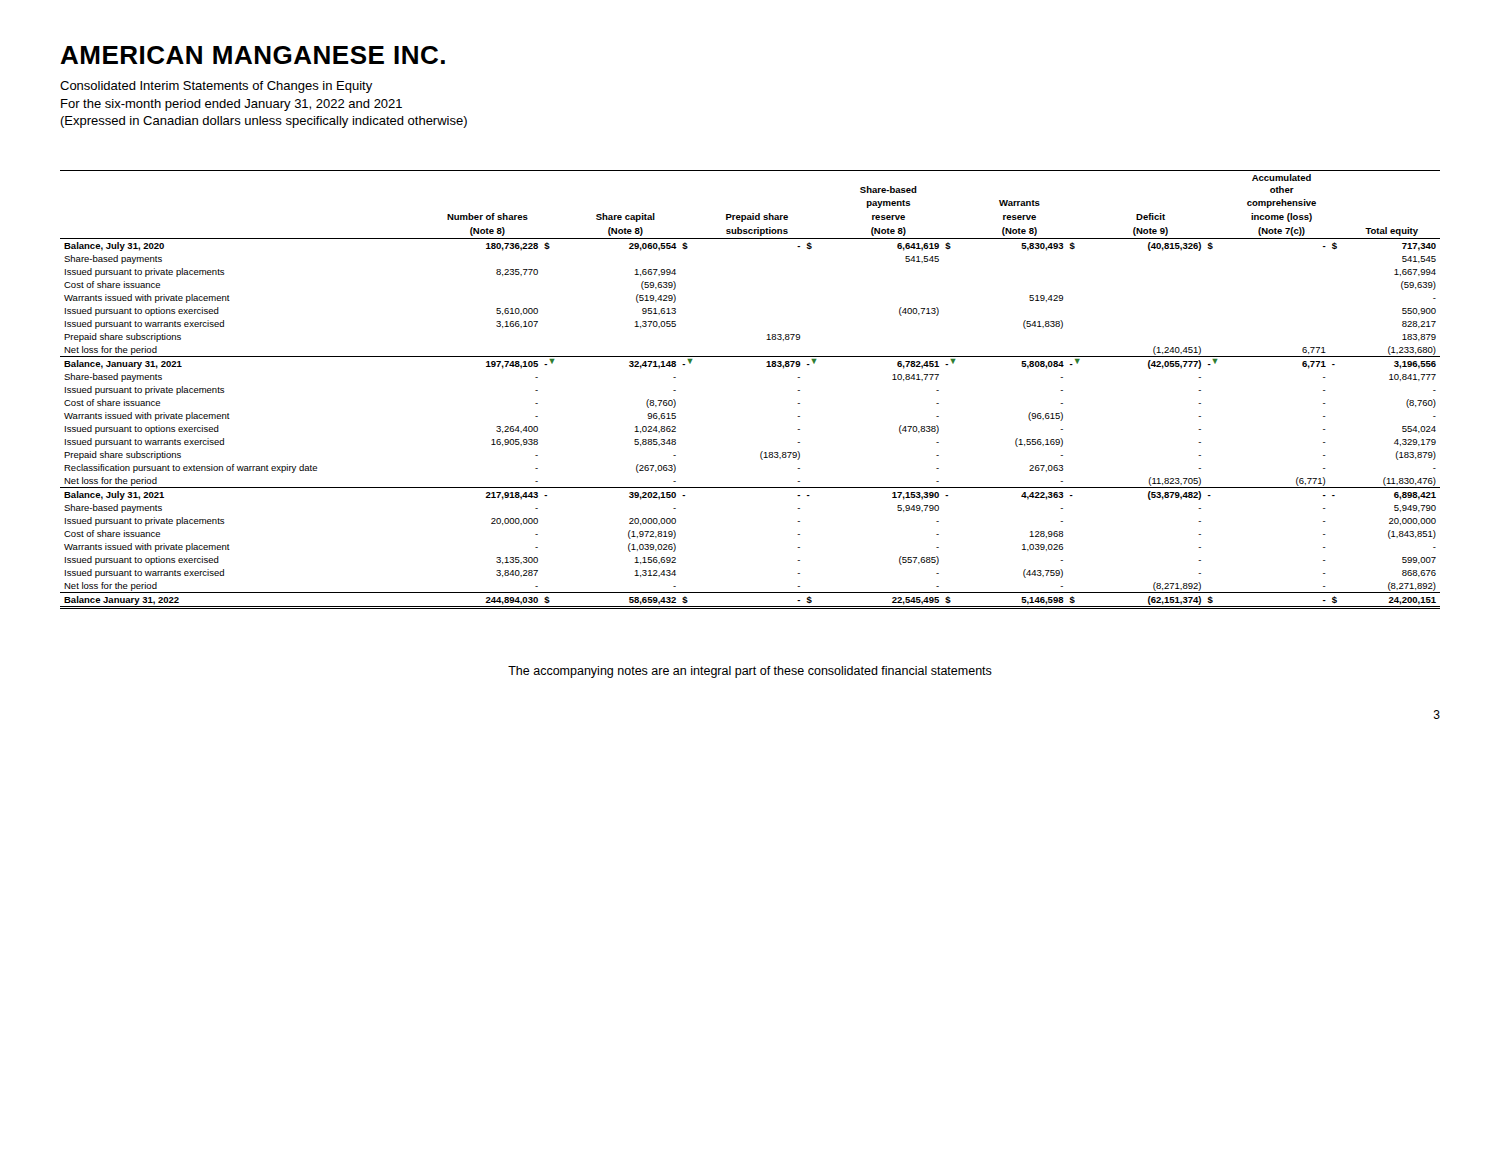AMERICAN MANGANESE INC.
Consolidated Interim Statements of Changes in Equity
For the six-month period ended January 31, 2022 and 2021
(Expressed in Canadian dollars unless specifically indicated otherwise)
| | | | | Share-based | | | Accumulated other | |
| --- | --- | --- | --- | --- | --- | --- | --- | --- |
| | | | | payments | Warrants | | comprehensive | |
| | Number of shares | Share capital | Prepaid share | reserve | reserve | Deficit | income (loss) | |
| | (Note 8) | (Note 8) | subscriptions | (Note 8) | (Note 8) | (Note 9) | (Note 7(c)) | Total equity |
| Balance, July 31, 2020 | 180,736,228 | $ | 29,060,554 | $ | - | $ | 6,641,619 | $ | 5,830,493 | $ | (40,815,326) | $ | - | $ | 717,340 |
| Share-based payments | | | | | | | 541,545 | | | | | | | | 541,545 |
| Issued pursuant to private placements | 8,235,770 | | 1,667,994 | | | | | | | | | | | | 1,667,994 |
| Cost of share issuance | | | (59,639) | | | | | | | | | | | | (59,639) |
| Warrants issued with private placement | | | (519,429) | | | | | | 519,429 | | | | | | - |
| Issued pursuant to options exercised | 5,610,000 | | 951,613 | | | | (400,713) | | | | | | | | 550,900 |
| Issued pursuant to warrants exercised | 3,166,107 | | 1,370,055 | | | | | | (541,838) | | | | | | 828,217 |
| Prepaid share subscriptions | | | | | 183,879 | | | | | | | | | | 183,879 |
| Net loss for the period | | | | | | | | | | | (1,240,451) | | 6,771 | | (1,233,680) |
| Balance, January 31, 2021 | 197,748,105 | - ▼ | 32,471,148 | - ▼ | 183,879 | - ▼ | 6,782,451 | - ▼ | 5,808,084 | - ▼ | (42,055,777) | - ▼ | 6,771 | - | 3,196,556 |
| Share-based payments | - | | - | | - | | 10,841,777 | | - | | - | | - | | 10,841,777 |
| Issued pursuant to private placements | - | | - | | - | | - | | - | | - | | - | | - |
| Cost of share issuance | - | | (8,760) | | - | | - | | - | | - | | - | | (8,760) |
| Warrants issued with private placement | - | | 96,615 | | - | | - | | (96,615) | | - | | - | | - |
| Issued pursuant to options exercised | 3,264,400 | | 1,024,862 | | - | | (470,838) | | - | | - | | - | | 554,024 |
| Issued pursuant to warrants exercised | 16,905,938 | | 5,885,348 | | - | | - | | (1,556,169) | | - | | - | | 4,329,179 |
| Prepaid share subscriptions | - | | - | | (183,879) | | - | | - | | - | | - | | (183,879) |
| Reclassification pursuant to extension of warrant expiry date | - | | (267,063) | | - | | - | | 267,063 | | - | | - | | - |
| Net loss for the period | - | | - | | - | | - | | - | | (11,823,705) | | (6,771) | | (11,830,476) |
| Balance, July 31, 2021 | 217,918,443 | - | 39,202,150 | - | - | - | 17,153,390 | - | 4,422,363 | - | (53,879,482) | - | - | - | 6,898,421 |
| Share-based payments | - | | - | | - | | 5,949,790 | | - | | - | | - | | 5,949,790 |
| Issued pursuant to private placements | 20,000,000 | | 20,000,000 | | - | | - | | - | | - | | - | | 20,000,000 |
| Cost of share issuance | - | | (1,972,819) | | - | | - | | 128,968 | | - | | - | | (1,843,851) |
| Warrants issued with private placement | - | | (1,039,026) | | - | | - | | 1,039,026 | | - | | - | | - |
| Issued pursuant to options exercised | 3,135,300 | | 1,156,692 | | - | | (557,685) | | - | | - | | - | | 599,007 |
| Issued pursuant to warrants exercised | 3,840,287 | | 1,312,434 | | - | | - | | (443,759) | | - | | - | | 868,676 |
| Net loss for the period | - | | - | | - | | - | | - | | (8,271,892) | | - | | (8,271,892) |
| Balance January 31, 2022 | 244,894,030 | $ | 58,659,432 | $ | - | $ | 22,545,495 | $ | 5,146,598 | $ | (62,151,374) | $ | - | $ | 24,200,151 |
The accompanying notes are an integral part of these consolidated financial statements
3